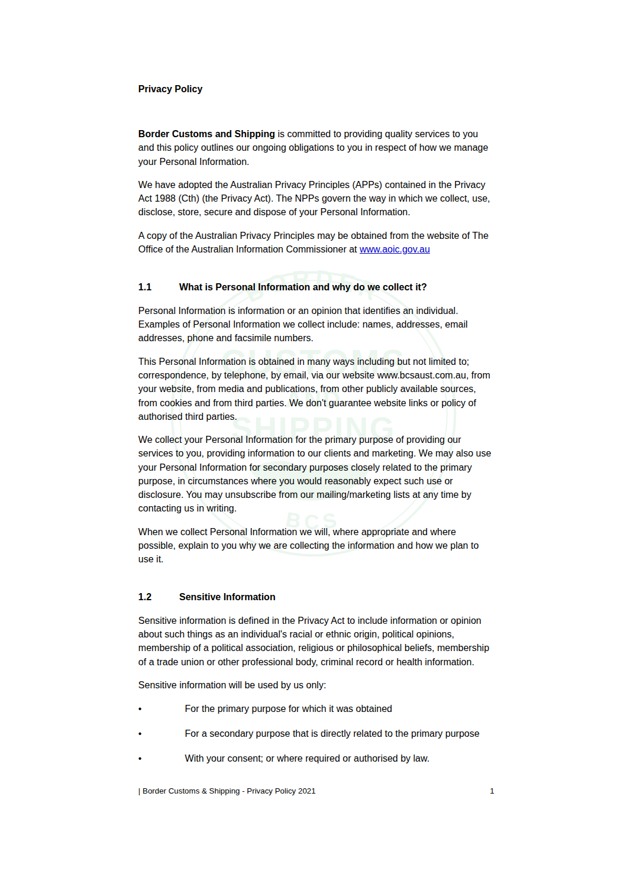BORDER BCS CUSTOMS AND SHIPPING
Privacy Policy
Border Customs and Shipping is committed to providing quality services to you and this policy outlines our ongoing obligations to you in respect of how we manage your Personal Information.
We have adopted the Australian Privacy Principles (APPs) contained in the Privacy Act 1988 (Cth) (the Privacy Act). The NPPs govern the way in which we collect, use, disclose, store, secure and dispose of your Personal Information.
A copy of the Australian Privacy Principles may be obtained from the website of The Office of the Australian Information Commissioner at www.aoic.gov.au
1.1 What is Personal Information and why do we collect it?
Personal Information is information or an opinion that identifies an individual. Examples of Personal Information we collect include: names, addresses, email addresses, phone and facsimile numbers.
This Personal Information is obtained in many ways including but not limited to; correspondence, by telephone, by email, via our website www.bcsaust.com.au, from your website, from media and publications, from other publicly available sources, from cookies and from third parties. We don't guarantee website links or policy of authorised third parties.
We collect your Personal Information for the primary purpose of providing our services to you, providing information to our clients and marketing. We may also use your Personal Information for secondary purposes closely related to the primary purpose, in circumstances where you would reasonably expect such use or disclosure. You may unsubscribe from our mailing/marketing lists at any time by contacting us in writing.
When we collect Personal Information we will, where appropriate and where possible, explain to you why we are collecting the information and how we plan to use it.
1.2 Sensitive Information
Sensitive information is defined in the Privacy Act to include information or opinion about such things as an individual's racial or ethnic origin, political opinions, membership of a political association, religious or philosophical beliefs, membership of a trade union or other professional body, criminal record or health information.
Sensitive information will be used by us only:
For the primary purpose for which it was obtained
For a secondary purpose that is directly related to the primary purpose
With your consent; or where required or authorised by law.
| Border Customs & Shipping - Privacy Policy 2021 1